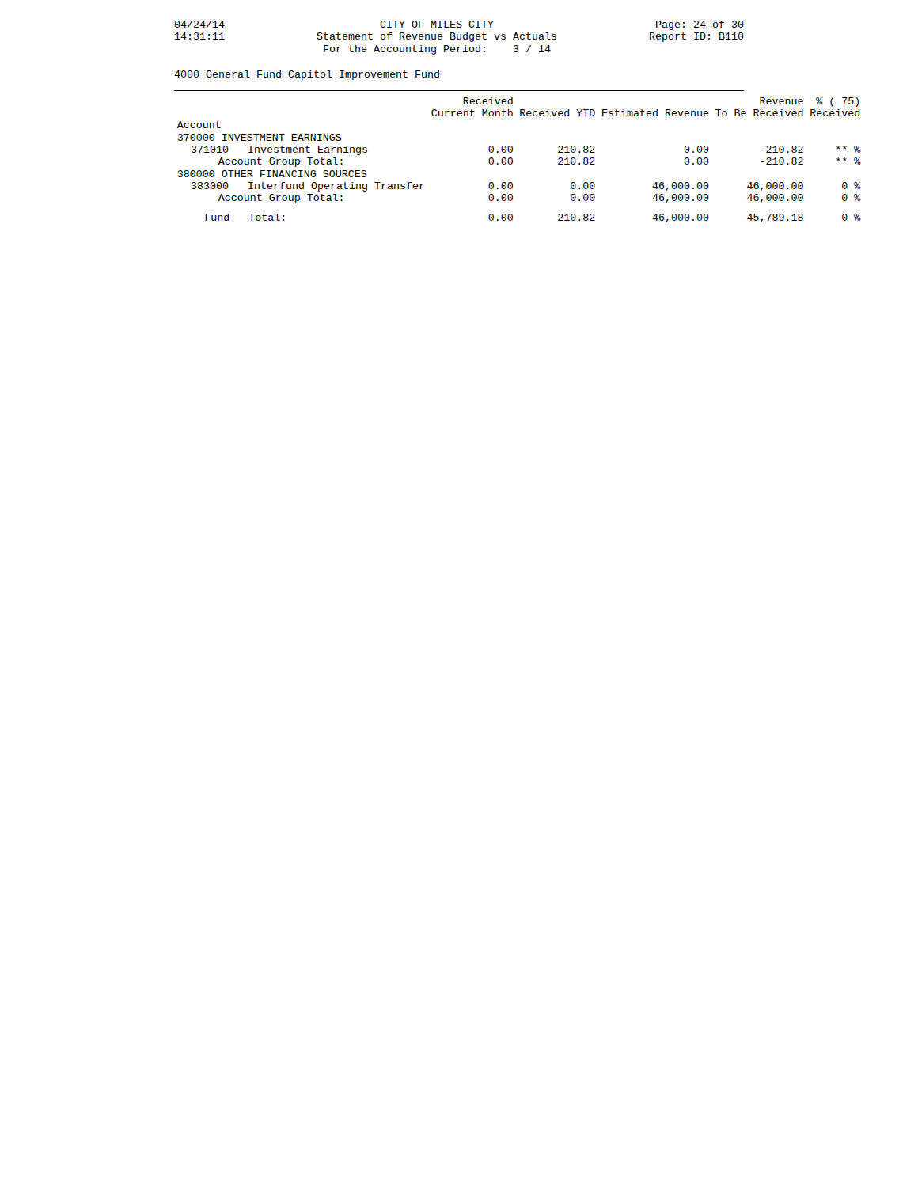04/24/14 14:31:11
CITY OF MILES CITY Statement of Revenue Budget vs Actuals For the Accounting Period: 3 / 14
Page: 24 of 30 Report ID: B110
4000 General Fund Capitol Improvement Fund
| | Received Current Month | Received YTD | Estimated Revenue | Revenue To Be Received | % ( 75) Received |
| --- | --- | --- | --- | --- | --- |
| Account | | | | | |
| 370000 INVESTMENT EARNINGS | | | | | |
| 371010 Investment Earnings | 0.00 | 210.82 | 0.00 | -210.82 | ** % |
| Account Group Total: | 0.00 | 210.82 | 0.00 | -210.82 | ** % |
| 380000 OTHER FINANCING SOURCES | | | | | |
| 383000 Interfund Operating Transfer | 0.00 | 0.00 | 46,000.00 | 46,000.00 | 0 % |
| Account Group Total: | 0.00 | 0.00 | 46,000.00 | 46,000.00 | 0 % |
| Fund Total: | 0.00 | 210.82 | 46,000.00 | 45,789.18 | 0 % |